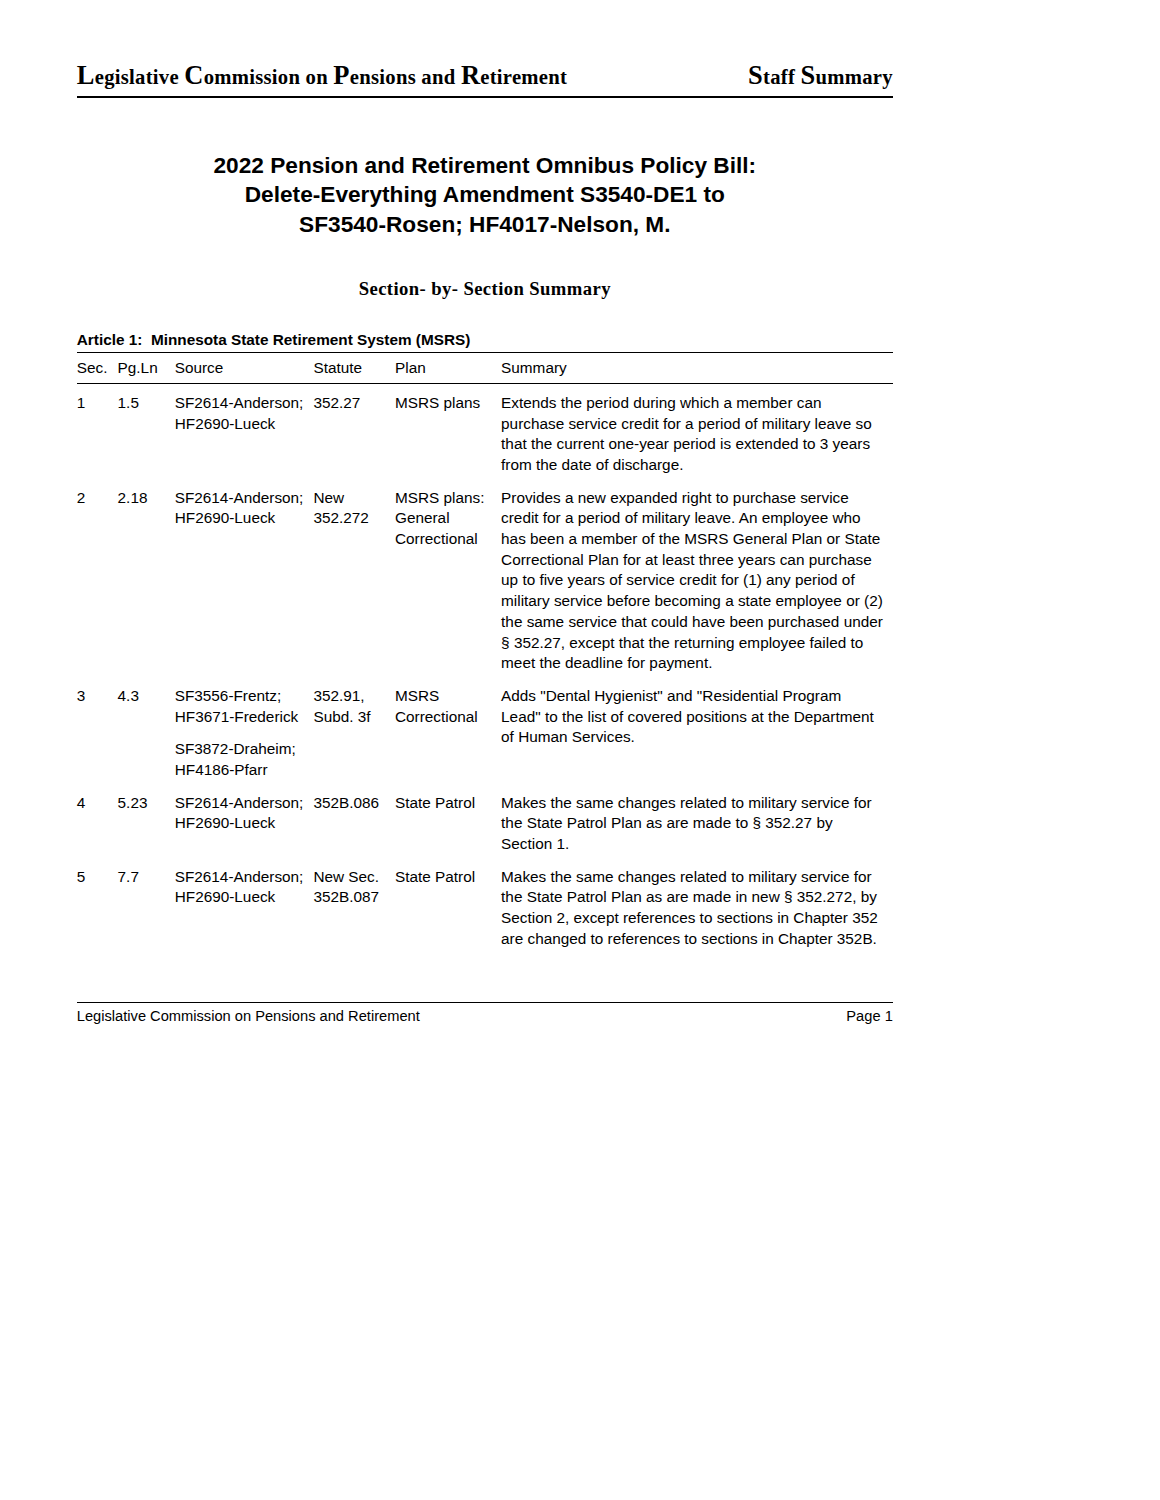Legislative Commission on Pensions and Retirement
Staff Summary
2022 Pension and Retirement Omnibus Policy Bill:
Delete-Everything Amendment S3540-DE1 to
SF3540-Rosen; HF4017-Nelson, M.
Section- by- Section Summary
Article 1: Minnesota State Retirement System (MSRS)
| Sec. | Pg.Ln | Source | Statute | Plan | Summary |
| --- | --- | --- | --- | --- | --- |
| 1 | 1.5 | SF2614-Anderson; HF2690-Lueck | 352.27 | MSRS plans | Extends the period during which a member can purchase service credit for a period of military leave so that the current one-year period is extended to 3 years from the date of discharge. |
| 2 | 2.18 | SF2614-Anderson; HF2690-Lueck | New 352.272 | MSRS plans: General Correctional | Provides a new expanded right to purchase service credit for a period of military leave. An employee who has been a member of the MSRS General Plan or State Correctional Plan for at least three years can purchase up to five years of service credit for (1) any period of military service before becoming a state employee or (2) the same service that could have been purchased under § 352.27, except that the returning employee failed to meet the deadline for payment. |
| 3 | 4.3 | SF3556-Frentz; HF3671-Frederick SF3872-Draheim; HF4186-Pfarr | 352.91, Subd. 3f | MSRS Correctional | Adds "Dental Hygienist" and "Residential Program Lead" to the list of covered positions at the Department of Human Services. |
| 4 | 5.23 | SF2614-Anderson; HF2690-Lueck | 352B.086 | State Patrol | Makes the same changes related to military service for the State Patrol Plan as are made to § 352.27 by Section 1. |
| 5 | 7.7 | SF2614-Anderson; HF2690-Lueck | New Sec. 352B.087 | State Patrol | Makes the same changes related to military service for the State Patrol Plan as are made in new § 352.272, by Section 2, except references to sections in Chapter 352 are changed to references to sections in Chapter 352B. |
Legislative Commission on Pensions and Retirement Page 1